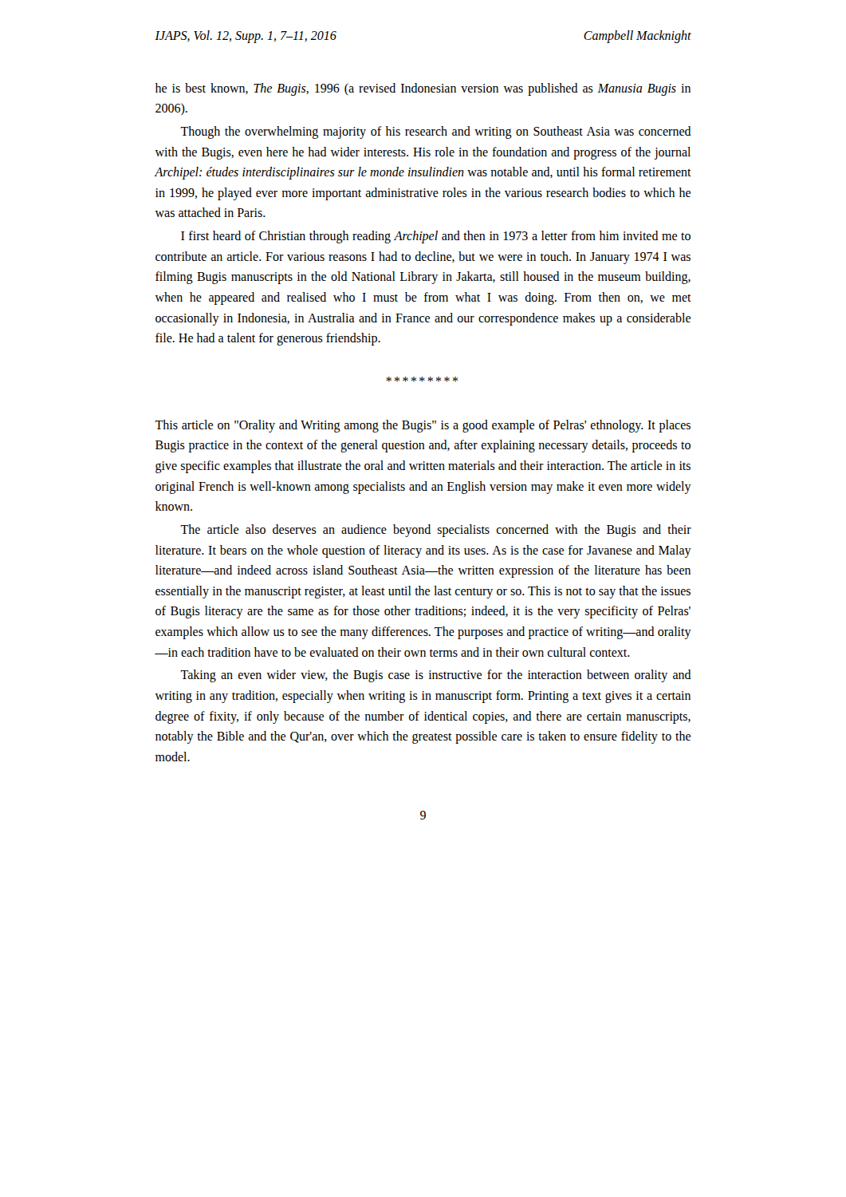IJAPS, Vol. 12, Supp. 1, 7–11, 2016 Campbell Macknight
he is best known, The Bugis, 1996 (a revised Indonesian version was published as Manusia Bugis in 2006).
Though the overwhelming majority of his research and writing on Southeast Asia was concerned with the Bugis, even here he had wider interests. His role in the foundation and progress of the journal Archipel: études interdisciplinaires sur le monde insulindien was notable and, until his formal retirement in 1999, he played ever more important administrative roles in the various research bodies to which he was attached in Paris.
I first heard of Christian through reading Archipel and then in 1973 a letter from him invited me to contribute an article. For various reasons I had to decline, but we were in touch. In January 1974 I was filming Bugis manuscripts in the old National Library in Jakarta, still housed in the museum building, when he appeared and realised who I must be from what I was doing. From then on, we met occasionally in Indonesia, in Australia and in France and our correspondence makes up a considerable file. He had a talent for generous friendship.
*********
This article on "Orality and Writing among the Bugis" is a good example of Pelras' ethnology. It places Bugis practice in the context of the general question and, after explaining necessary details, proceeds to give specific examples that illustrate the oral and written materials and their interaction. The article in its original French is well-known among specialists and an English version may make it even more widely known.
The article also deserves an audience beyond specialists concerned with the Bugis and their literature. It bears on the whole question of literacy and its uses. As is the case for Javanese and Malay literature—and indeed across island Southeast Asia—the written expression of the literature has been essentially in the manuscript register, at least until the last century or so. This is not to say that the issues of Bugis literacy are the same as for those other traditions; indeed, it is the very specificity of Pelras' examples which allow us to see the many differences. The purposes and practice of writing—and orality—in each tradition have to be evaluated on their own terms and in their own cultural context.
Taking an even wider view, the Bugis case is instructive for the interaction between orality and writing in any tradition, especially when writing is in manuscript form. Printing a text gives it a certain degree of fixity, if only because of the number of identical copies, and there are certain manuscripts, notably the Bible and the Qur'an, over which the greatest possible care is taken to ensure fidelity to the model.
9